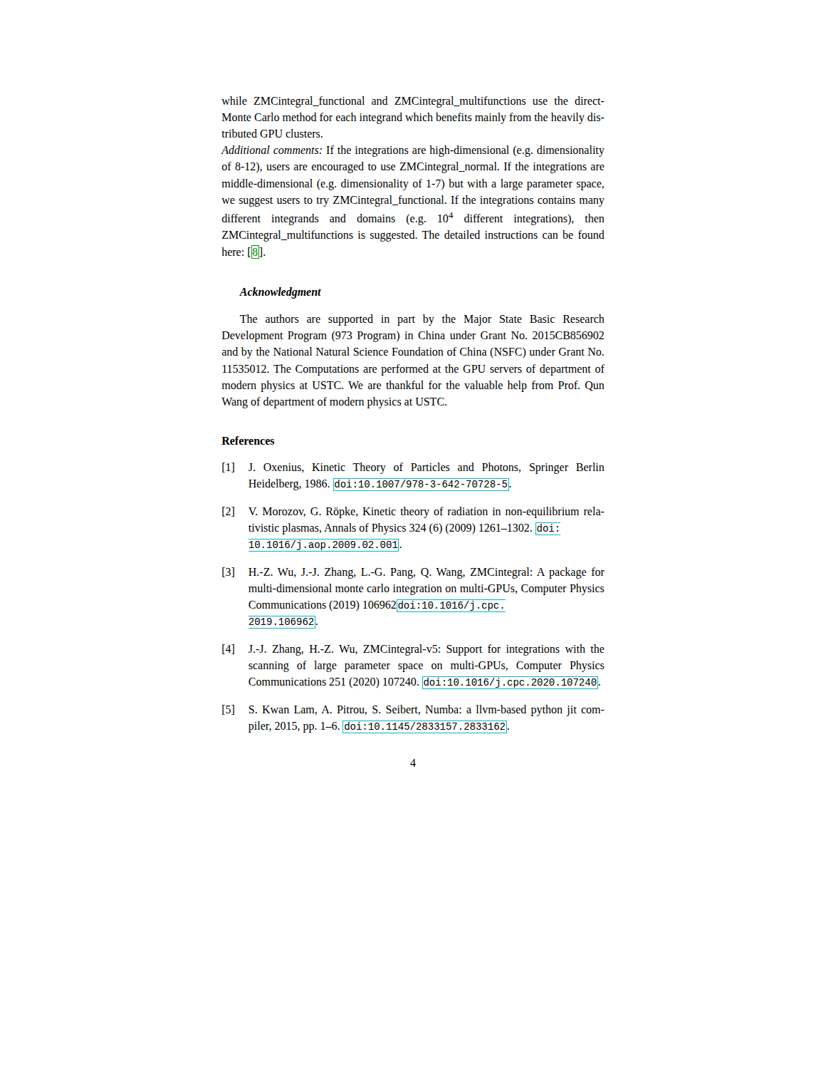while ZMCintegral_functional and ZMCintegral_multifunctions use the direct-Monte Carlo method for each integrand which benefits mainly from the heavily distributed GPU clusters.
Additional comments: If the integrations are high-dimensional (e.g. dimensionality of 8-12), users are encouraged to use ZMCintegral_normal. If the integrations are middle-dimensional (e.g. dimensionality of 1-7) but with a large parameter space, we suggest users to try ZMCintegral_functional. If the integrations contains many different integrands and domains (e.g. 104 different integrations), then ZMCintegral_multifunctions is suggested. The detailed instructions can be found here: [8].
Acknowledgment
The authors are supported in part by the Major State Basic Research Development Program (973 Program) in China under Grant No. 2015CB856902 and by the National Natural Science Foundation of China (NSFC) under Grant No. 11535012. The Computations are performed at the GPU servers of department of modern physics at USTC. We are thankful for the valuable help from Prof. Qun Wang of department of modern physics at USTC.
References
J. Oxenius, Kinetic Theory of Particles and Photons, Springer Berlin Heidelberg, 1986. doi:10.1007/978-3-642-70728-5.
V. Morozov, G. Röpke, Kinetic theory of radiation in non-equilibrium relativistic plasmas, Annals of Physics 324 (6) (2009) 1261–1302. doi:
10.1016/j.aop.2009.02.001.
H.-Z. Wu, J.-J. Zhang, L.-G. Pang, Q. Wang, ZMCintegral: A package for multi-dimensional monte carlo integration on multi-GPUs, Computer Physics Communications (2019) 106962doi:10.1016/j.cpc.
2019.106962.
J.-J. Zhang, H.-Z. Wu, ZMCintegral-v5: Support for integrations with the scanning of large parameter space on multi-GPUs, Computer Physics Communications 251 (2020) 107240. doi:10.1016/j.cpc.2020.107240.
S. Kwan Lam, A. Pitrou, S. Seibert, Numba: a llvm-based python jit compiler, 2015, pp. 1–6. doi:10.1145/2833157.2833162.
4